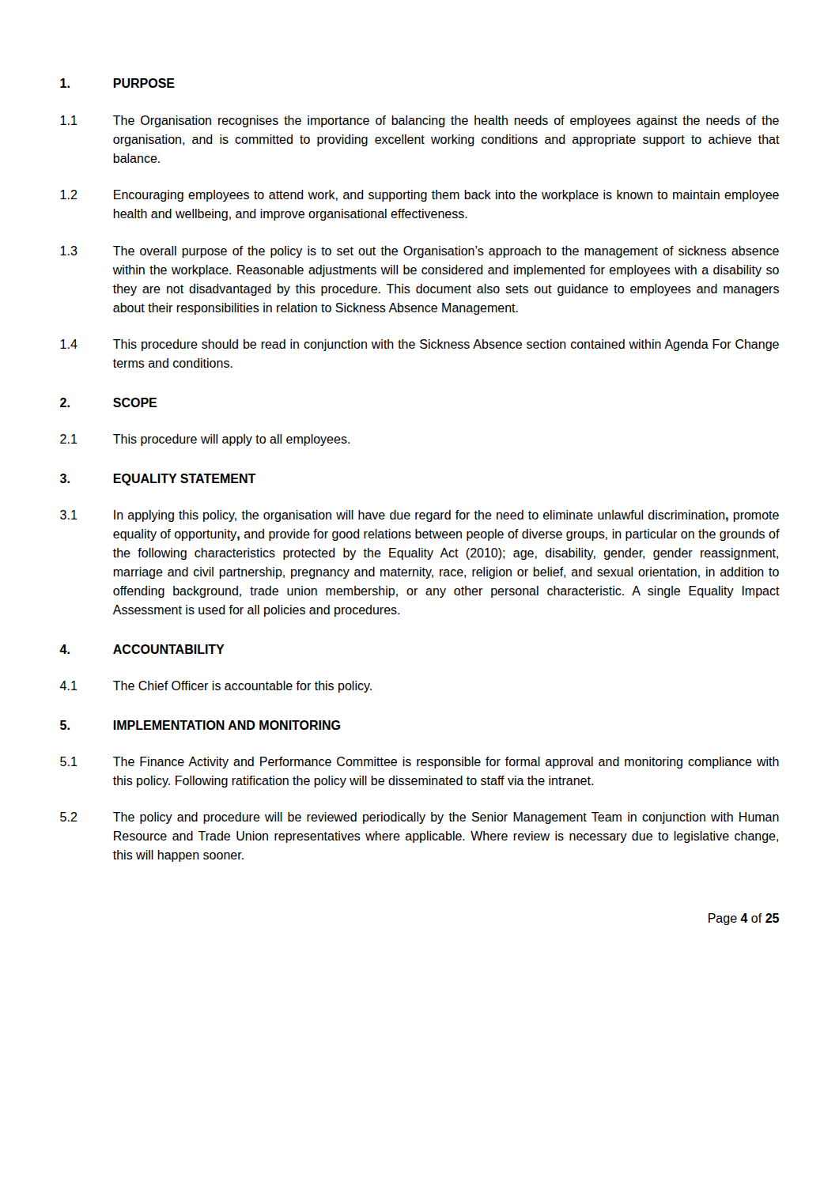1.
PURPOSE
1.1 The Organisation recognises the importance of balancing the health needs of employees against the needs of the organisation, and is committed to providing excellent working conditions and appropriate support to achieve that balance.
1.2 Encouraging employees to attend work, and supporting them back into the workplace is known to maintain employee health and wellbeing, and improve organisational effectiveness.
1.3 The overall purpose of the policy is to set out the Organisation’s approach to the management of sickness absence within the workplace. Reasonable adjustments will be considered and implemented for employees with a disability so they are not disadvantaged by this procedure. This document also sets out guidance to employees and managers about their responsibilities in relation to Sickness Absence Management.
1.4 This procedure should be read in conjunction with the Sickness Absence section contained within Agenda For Change terms and conditions.
2.
SCOPE
2.1 This procedure will apply to all employees.
3.
EQUALITY STATEMENT
3.1 In applying this policy, the organisation will have due regard for the need to eliminate unlawful discrimination, promote equality of opportunity, and provide for good relations between people of diverse groups, in particular on the grounds of the following characteristics protected by the Equality Act (2010); age, disability, gender, gender reassignment, marriage and civil partnership, pregnancy and maternity, race, religion or belief, and sexual orientation, in addition to offending background, trade union membership, or any other personal characteristic. A single Equality Impact Assessment is used for all policies and procedures.
4.
ACCOUNTABILITY
4.1 The Chief Officer is accountable for this policy.
5.
IMPLEMENTATION AND MONITORING
5.1 The Finance Activity and Performance Committee is responsible for formal approval and monitoring compliance with this policy. Following ratification the policy will be disseminated to staff via the intranet.
5.2 The policy and procedure will be reviewed periodically by the Senior Management Team in conjunction with Human Resource and Trade Union representatives where applicable. Where review is necessary due to legislative change, this will happen sooner.
Page 4 of 25